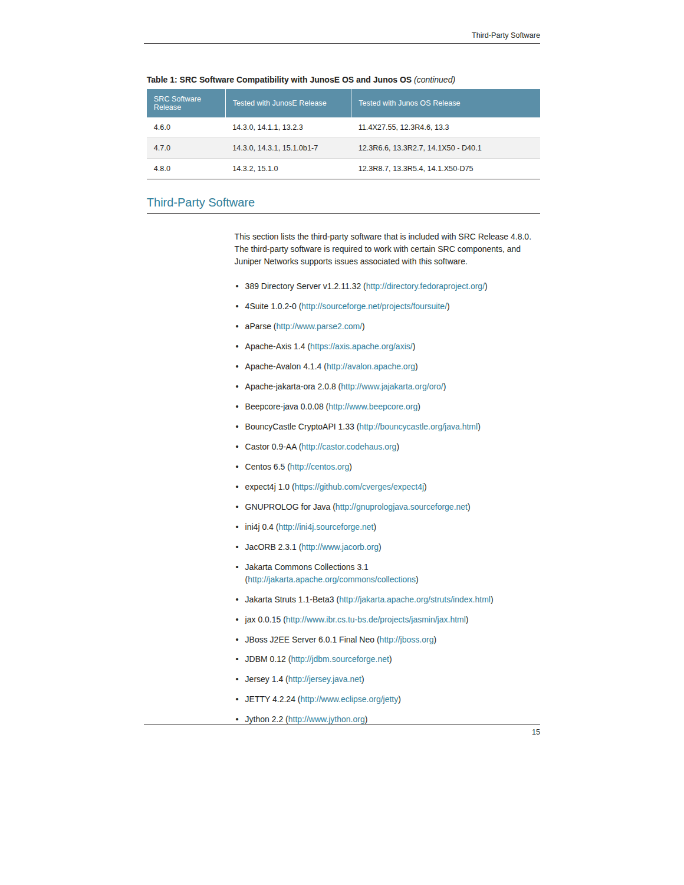Third-Party Software
Table 1: SRC Software Compatibility with JunosE OS and Junos OS (continued)
| SRC Software Release | Tested with JunosE Release | Tested with Junos OS Release |
| --- | --- | --- |
| 4.6.0 | 14.3.0, 14.1.1, 13.2.3 | 11.4X27.55, 12.3R4.6, 13.3 |
| 4.7.0 | 14.3.0, 14.3.1, 15.1.0b1-7 | 12.3R6.6, 13.3R2.7, 14.1X50 - D40.1 |
| 4.8.0 | 14.3.2, 15.1.0 | 12.3R8.7, 13.3R5.4, 14.1.X50-D75 |
Third-Party Software
This section lists the third-party software that is included with SRC Release 4.8.0. The third-party software is required to work with certain SRC components, and Juniper Networks supports issues associated with this software.
389 Directory Server v1.2.11.32 (http://directory.fedoraproject.org/)
4Suite 1.0.2-0 (http://sourceforge.net/projects/foursuite/)
aParse (http://www.parse2.com/)
Apache-Axis 1.4 (https://axis.apache.org/axis/)
Apache-Avalon 4.1.4 (http://avalon.apache.org)
Apache-jakarta-ora 2.0.8 (http://www.jajakarta.org/oro/)
Beepcore-java 0.0.08 (http://www.beepcore.org)
BouncyCastle CryptoAPI 1.33 (http://bouncycastle.org/java.html)
Castor 0.9-AA (http://castor.codehaus.org)
Centos 6.5 (http://centos.org)
expect4j 1.0 (https://github.com/cverges/expect4j)
GNUPROLOG for Java (http://gnuprologjava.sourceforge.net)
ini4j 0.4 (http://ini4j.sourceforge.net)
JacORB 2.3.1 (http://www.jacorb.org)
Jakarta Commons Collections 3.1 (http://jakarta.apache.org/commons/collections)
Jakarta Struts 1.1-Beta3 (http://jakarta.apache.org/struts/index.html)
jax 0.0.15 (http://www.ibr.cs.tu-bs.de/projects/jasmin/jax.html)
JBoss J2EE Server 6.0.1 Final Neo (http://jboss.org)
JDBM 0.12 (http://jdbm.sourceforge.net)
Jersey 1.4 (http://jersey.java.net)
JETTY 4.2.24 (http://www.eclipse.org/jetty)
Jython 2.2 (http://www.jython.org)
15